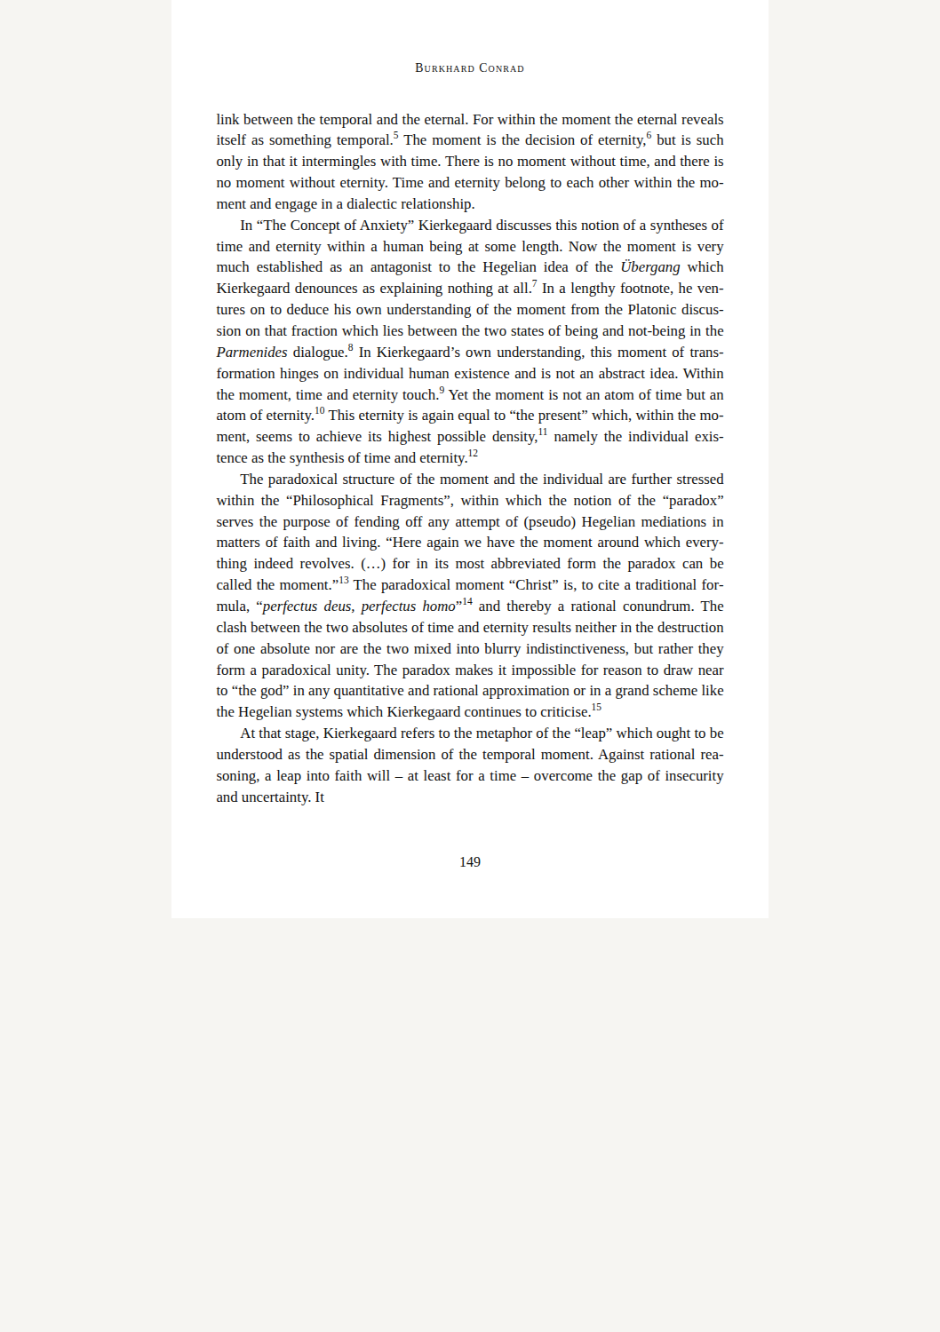Burkhard Conrad
link between the temporal and the eternal. For within the moment the eternal reveals itself as something temporal.5 The moment is the decision of eternity,6 but is such only in that it intermingles with time. There is no moment without time, and there is no moment without eternity. Time and eternity belong to each other within the moment and engage in a dialectic relationship.
In “The Concept of Anxiety” Kierkegaard discusses this notion of a syntheses of time and eternity within a human being at some length. Now the moment is very much established as an antagonist to the Hegelian idea of the Übergang which Kierkegaard denounces as explaining nothing at all.7 In a lengthy footnote, he ventures on to deduce his own understanding of the moment from the Platonic discussion on that fraction which lies between the two states of being and not-being in the Parmenides dialogue.8 In Kierkegaard’s own understanding, this moment of transformation hinges on individual human existence and is not an abstract idea. Within the moment, time and eternity touch.9 Yet the moment is not an atom of time but an atom of eternity.10 This eternity is again equal to “the present” which, within the moment, seems to achieve its highest possible density,11 namely the individual existence as the synthesis of time and eternity.12
The paradoxical structure of the moment and the individual are further stressed within the “Philosophical Fragments”, within which the notion of the “paradox” serves the purpose of fending off any attempt of (pseudo) Hegelian mediations in matters of faith and living. “Here again we have the moment around which everything indeed revolves. (…) for in its most abbreviated form the paradox can be called the moment.”13 The paradoxical moment “Christ” is, to cite a traditional formula, “perfectus deus, perfectus homo”14 and thereby a rational conundrum. The clash between the two absolutes of time and eternity results neither in the destruction of one absolute nor are the two mixed into blurry indistinctiveness, but rather they form a paradoxical unity. The paradox makes it impossible for reason to draw near to “the god” in any quantitative and rational approximation or in a grand scheme like the Hegelian systems which Kierkegaard continues to criticise.15
At that stage, Kierkegaard refers to the metaphor of the “leap” which ought to be understood as the spatial dimension of the temporal moment. Against rational reasoning, a leap into faith will – at least for a time – overcome the gap of insecurity and uncertainty. It
149